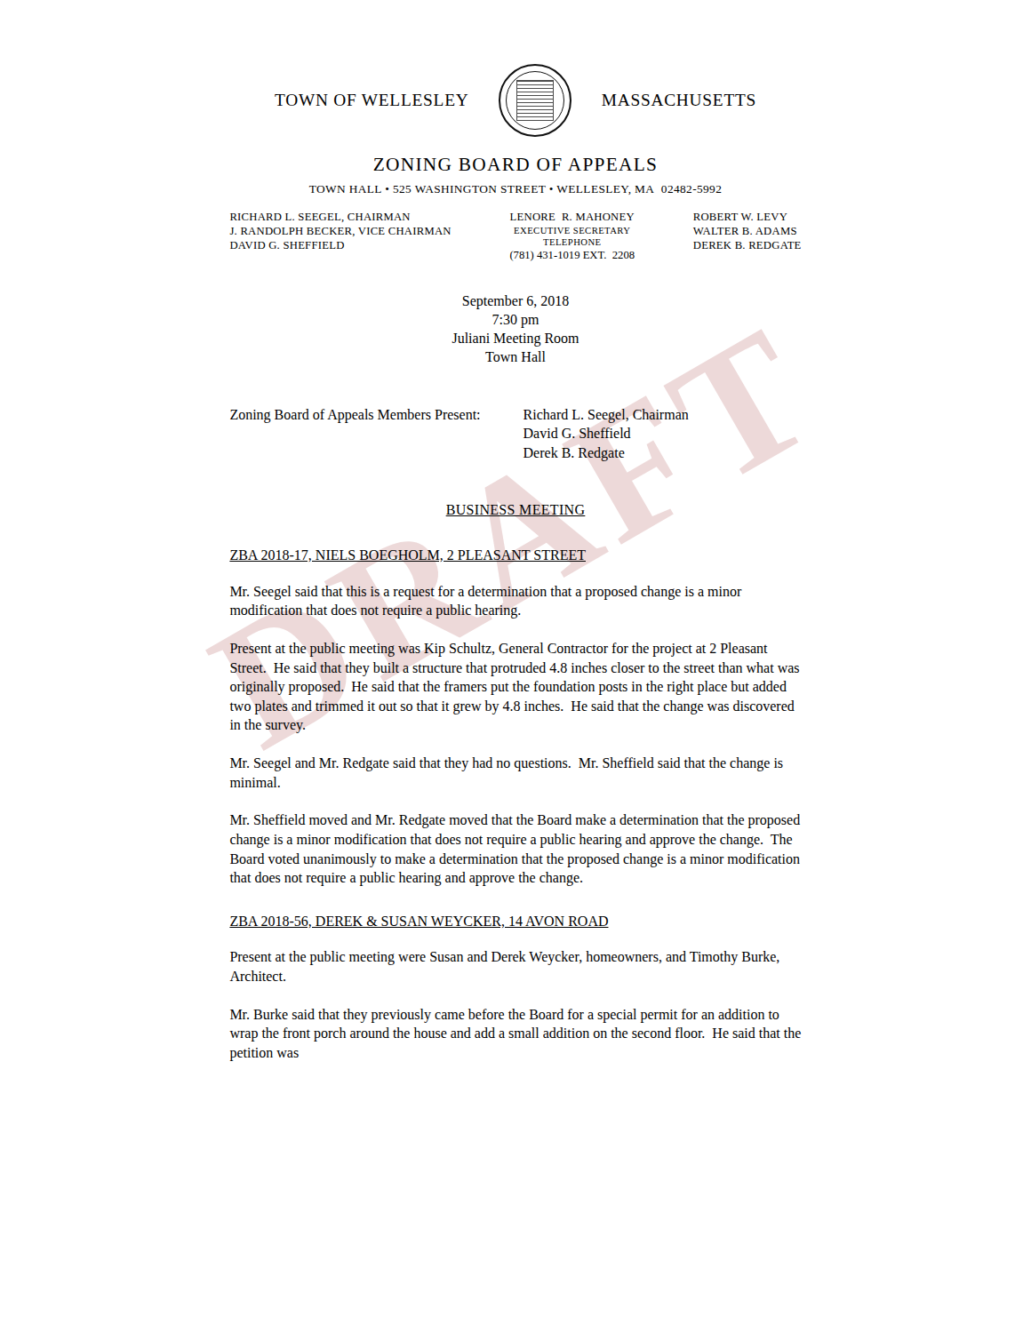DRAFT
TOWN OF WELLESLEY
MASSACHUSETTS
ZONING BOARD OF APPEALS
TOWN HALL • 525 WASHINGTON STREET • WELLESLEY, MA 02482-5992
RICHARD L. SEEGEL, CHAIRMAN
J. RANDOLPH BECKER, VICE CHAIRMAN
DAVID G. SHEFFIELD
LENORE R. MAHONEY
EXECUTIVE SECRETARY
TELEPHONE
(781) 431-1019 EXT. 2208
ROBERT W. LEVY
WALTER B. ADAMS
DEREK B. REDGATE
September 6, 2018
7:30 pm
Juliani Meeting Room
Town Hall
Zoning Board of Appeals Members Present:
Richard L. Seegel, Chairman
David G. Sheffield
Derek B. Redgate
BUSINESS MEETING
ZBA 2018-17, NIELS BOEGHOLM, 2 PLEASANT STREET
Mr. Seegel said that this is a request for a determination that a proposed change is a minor modification that does not require a public hearing.
Present at the public meeting was Kip Schultz, General Contractor for the project at 2 Pleasant Street. He said that they built a structure that protruded 4.8 inches closer to the street than what was originally proposed. He said that the framers put the foundation posts in the right place but added two plates and trimmed it out so that it grew by 4.8 inches. He said that the change was discovered in the survey.
Mr. Seegel and Mr. Redgate said that they had no questions. Mr. Sheffield said that the change is minimal.
Mr. Sheffield moved and Mr. Redgate moved that the Board make a determination that the proposed change is a minor modification that does not require a public hearing and approve the change. The Board voted unanimously to make a determination that the proposed change is a minor modification that does not require a public hearing and approve the change.
ZBA 2018-56, DEREK & SUSAN WEYCKER, 14 AVON ROAD
Present at the public meeting were Susan and Derek Weycker, homeowners, and Timothy Burke, Architect.
Mr. Burke said that they previously came before the Board for a special permit for an addition to wrap the front porch around the house and add a small addition on the second floor. He said that the petition was